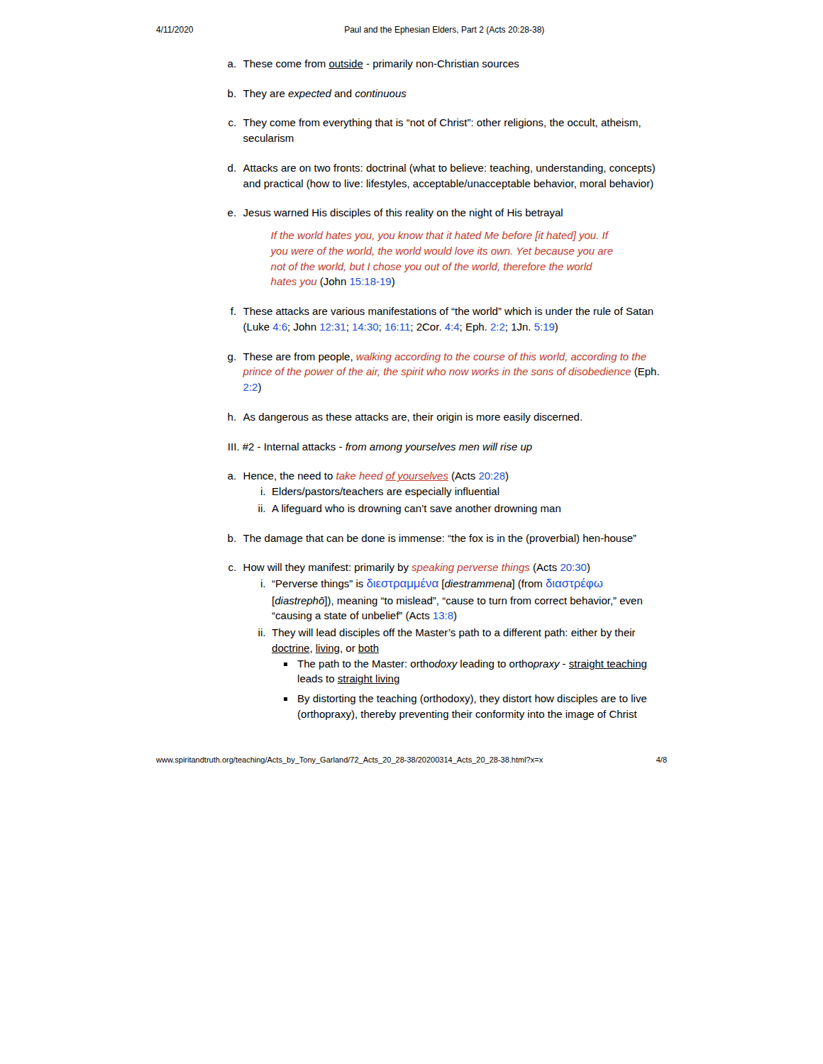4/11/2020
Paul and the Ephesian Elders, Part 2 (Acts 20:28-38)
These come from outside - primarily non-Christian sources
They are expected and continuous
They come from everything that is “not of Christ”: other religions, the occult, atheism, secularism
Attacks are on two fronts: doctrinal (what to believe: teaching, understanding, concepts) and practical (how to live: lifestyles, acceptable/unacceptable behavior, moral behavior)
Jesus warned His disciples of this reality on the night of His betrayal
If the world hates you, you know that it hated Me before [it hated] you. If you were of the world, the world would love its own. Yet because you are not of the world, but I chose you out of the world, therefore the world hates you (John 15:18-19)
These attacks are various manifestations of “the world” which is under the rule of Satan (Luke 4:6; John 12:31; 14:30; 16:11; 2Cor. 4:4; Eph. 2:2; 1Jn. 5:19)
These are from people, walking according to the course of this world, according to the prince of the power of the air, the spirit who now works in the sons of disobedience (Eph. 2:2)
As dangerous as these attacks are, their origin is more easily discerned.
III. #2 - Internal attacks - from among yourselves men will rise up
Hence, the need to take heed of yourselves (Acts 20:28)
Elders/pastors/teachers are especially influential
A lifeguard who is drowning can’t save another drowning man
The damage that can be done is immense: “the fox is in the (proverbial) hen-house”
How will they manifest: primarily by speaking perverse things (Acts 20:30)
“Perverse things” is διεστραμμένα [diestrammena] (from διαστρέφω [diastrephō]), meaning “to mislead”, “cause to turn from correct behavior,” even “causing a state of unbelief” (Acts 13:8)
They will lead disciples off the Master’s path to a different path: either by their doctrine, living, or both
The path to the Master: orthodoxy leading to orthopraxy - straight teaching leads to straight living
By distorting the teaching (orthodoxy), they distort how disciples are to live (orthopraxy), thereby preventing their conformity into the image of Christ
www.spiritandtruth.org/teaching/Acts_by_Tony_Garland/72_Acts_20_28-38/20200314_Acts_20_28-38.html?x=x
4/8